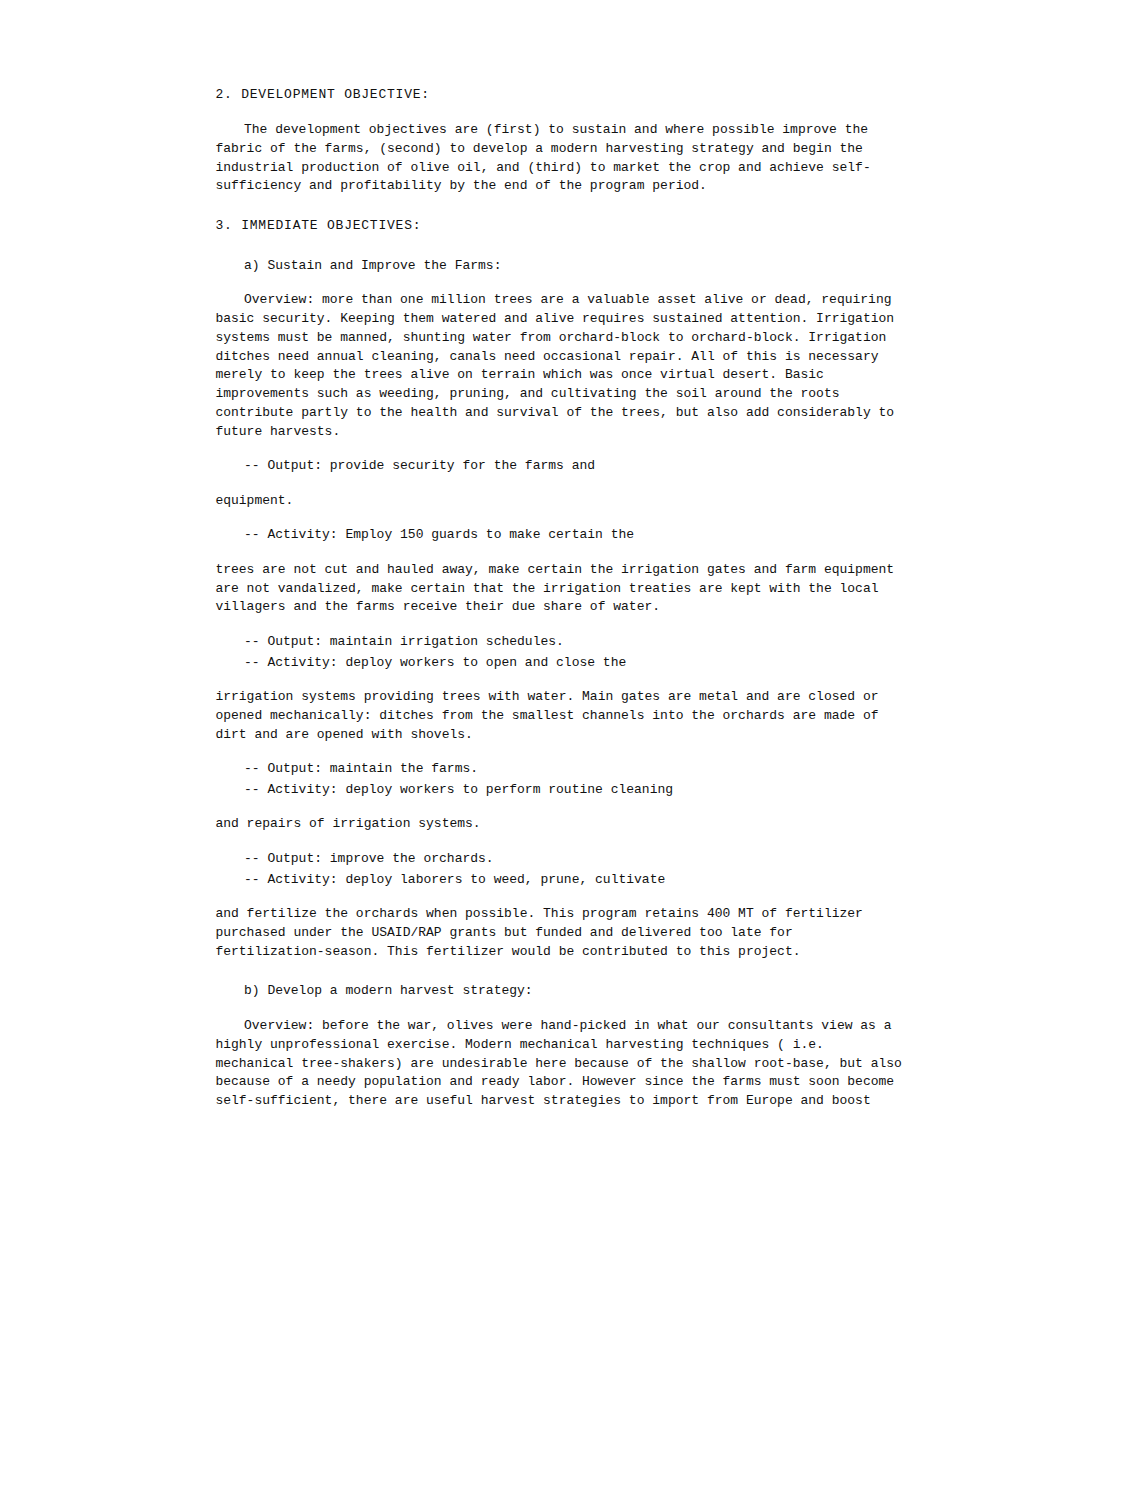2. DEVELOPMENT OBJECTIVE:
The development objectives are (first) to sustain and where possible improve the fabric of the farms, (second) to develop a modern harvesting strategy and begin the industrial production of olive oil, and (third) to market the crop and achieve self-sufficiency and profitability by the end of the program period.
3. IMMEDIATE OBJECTIVES:
a) Sustain and Improve the Farms:
Overview: more than one million trees are a valuable asset alive or dead, requiring basic security. Keeping them watered and alive requires sustained attention. Irrigation systems must be manned, shunting water from orchard-block to orchard-block. Irrigation ditches need annual cleaning, canals need occasional repair. All of this is necessary merely to keep the trees alive on terrain which was once virtual desert. Basic improvements such as weeding, pruning, and cultivating the soil around the roots contribute partly to the health and survival of the trees, but also add considerably to future harvests.
-- Output: provide security for the farms and
equipment.
-- Activity: Employ 150 guards to make certain the
trees are not cut and hauled away, make certain the irrigation gates and farm equipment are not vandalized, make certain that the irrigation treaties are kept with the local villagers and the farms receive their due share of water.
-- Output: maintain irrigation schedules.
-- Activity: deploy workers to open and close the
irrigation systems providing trees with water. Main gates are metal and are closed or opened mechanically: ditches from the smallest channels into the orchards are made of dirt and are opened with shovels.
-- Output: maintain the farms.
-- Activity: deploy workers to perform routine cleaning
and repairs of irrigation systems.
-- Output: improve the orchards.
-- Activity: deploy laborers to weed, prune, cultivate
and fertilize the orchards when possible. This program retains 400 MT of fertilizer purchased under the USAID/RAP grants but funded and delivered too late for fertilization-season. This fertilizer would be contributed to this project.
b) Develop a modern harvest strategy:
Overview: before the war, olives were hand-picked in what our consultants view as a highly unprofessional exercise. Modern mechanical harvesting techniques ( i.e. mechanical tree-shakers) are undesirable here because of the shallow root-base, but also because of a needy population and ready labor. However since the farms must soon become self-sufficient, there are useful harvest strategies to import from Europe and boost